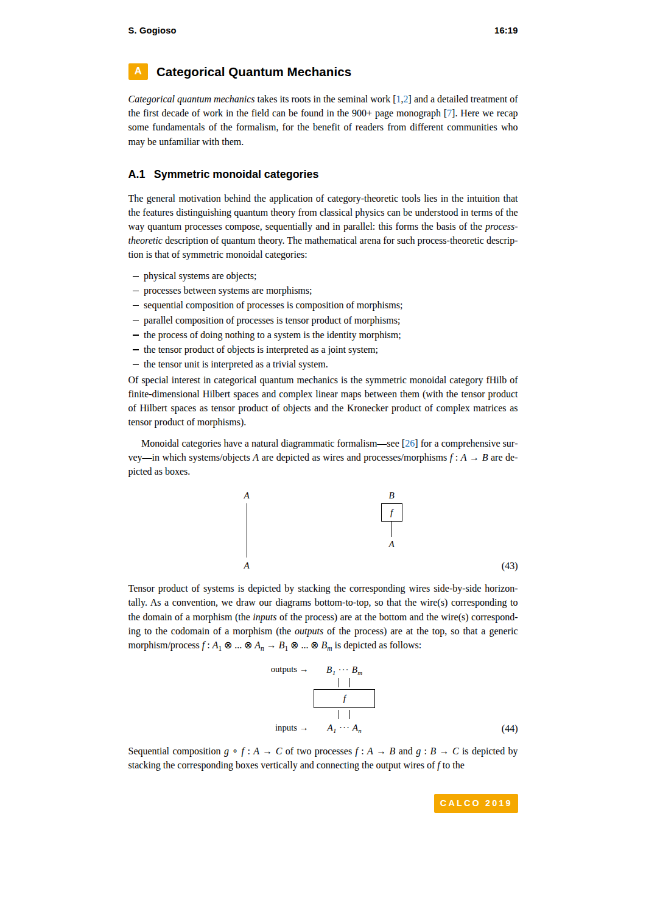S. Gogioso
16:19
A
Categorical Quantum Mechanics
Categorical quantum mechanics takes its roots in the seminal work [1,2] and a detailed treatment of the first decade of work in the field can be found in the 900+ page monograph [7]. Here we recap some fundamentals of the formalism, for the benefit of readers from different communities who may be unfamiliar with them.
A.1 Symmetric monoidal categories
The general motivation behind the application of category-theoretic tools lies in the intuition that the features distinguishing quantum theory from classical physics can be understood in terms of the way quantum processes compose, sequentially and in parallel: this forms the basis of the process-theoretic description of quantum theory. The mathematical arena for such process-theoretic description is that of symmetric monoidal categories:
physical systems are objects;
processes between systems are morphisms;
sequential composition of processes is composition of morphisms;
parallel composition of processes is tensor product of morphisms;
the process of doing nothing to a system is the identity morphism;
the tensor product of objects is interpreted as a joint system;
the tensor unit is interpreted as a trivial system.
Of special interest in categorical quantum mechanics is the symmetric monoidal category fHilb of finite-dimensional Hilbert spaces and complex linear maps between them (with the tensor product of Hilbert spaces as tensor product of objects and the Kronecker product of complex matrices as tensor product of morphisms).
Monoidal categories have a natural diagrammatic formalism—see [26] for a comprehensive survey—in which systems/objects A are depicted as wires and processes/morphisms f : A → B are depicted as boxes.
A
A
B
f
A
(43)
Tensor product of systems is depicted by stacking the corresponding wires side-by-side horizontally. As a convention, we draw our diagrams bottom-to-top, so that the wire(s) corresponding to the domain of a morphism (the inputs of the process) are at the bottom and the wire(s) corresponding to the codomain of a morphism (the outputs of the process) are at the top, so that a generic morphism/process f : A1 ⊗ ... ⊗ An → B1 ⊗ ... ⊗ Bm is depicted as follows:
outputs →
B1 ··· Bm
f
inputs →
A1 ··· An
(44)
Sequential composition g ∘ f : A → C of two processes f : A → B and g : B → C is depicted by stacking the corresponding boxes vertically and connecting the output wires of f to the
CALCO 2019